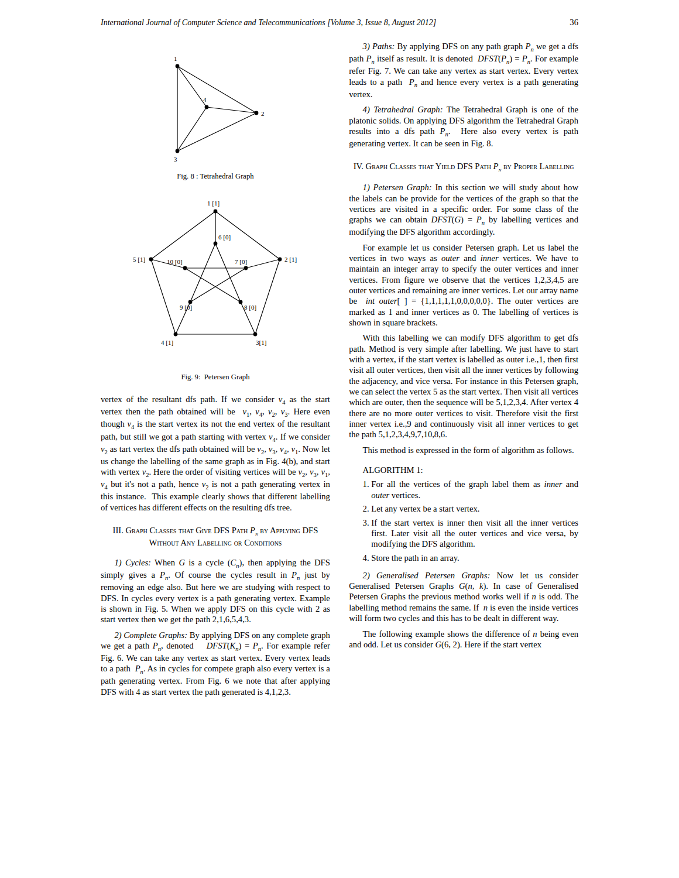International Journal of Computer Science and Telecommunications [Volume 3, Issue 8, August 2012]
36
1 2 3 4
Fig. 8 : Tetrahedral Graph
1 [1] 2 [1] 3[1] 4 [1] 5 [1] 6 [0] 7 [0] 8 [0] 9 [0] 10 [0]
Fig. 9: Petersen Graph
vertex of the resultant dfs path. If we consider v4 as the start vertex then the path obtained will be v1, v4, v2, v3. Here even though v4 is the start vertex its not the end vertex of the resultant path, but still we got a path starting with vertex v4. If we consider v2 as tart vertex the dfs path obtained will be v2, v3, v4, v1. Now let us change the labelling of the same graph as in Fig. 4(b), and start with vertex v2. Here the order of visiting vertices will be v2, v3, v1, v4 but it's not a path, hence v2 is not a path generating vertex in this instance. This example clearly shows that different labelling of vertices has different effects on the resulting dfs tree.
III. Graph Classes that Give DFS Path Pn by Applying DFS Without Any Labelling or Conditions
1) Cycles: When G is a cycle (Cn), then applying the DFS simply gives a Pn. Of course the cycles result in Pn just by removing an edge also. But here we are studying with respect to DFS. In cycles every vertex is a path generating vertex. Example is shown in Fig. 5. When we apply DFS on this cycle with 2 as start vertex then we get the path 2,1,6,5,4,3.
2) Complete Graphs: By applying DFS on any complete graph we get a path Pn, denoted DFST(Kn) = Pn. For example refer Fig. 6. We can take any vertex as start vertex. Every vertex leads to a path Pn. As in cycles for compete graph also every vertex is a path generating vertex. From Fig. 6 we note that after applying DFS with 4 as start vertex the path generated is 4,1,2,3.
3) Paths: By applying DFS on any path graph Pn we get a dfs path Pn itself as result. It is denoted DFST(Pn) = Pn. For example refer Fig. 7. We can take any vertex as start vertex. Every vertex leads to a path Pn and hence every vertex is a path generating vertex.
4) Tetrahedral Graph: The Tetrahedral Graph is one of the platonic solids. On applying DFS algorithm the Tetrahedral Graph results into a dfs path Pn. Here also every vertex is path generating vertex. It can be seen in Fig. 8.
IV. Graph Classes that Yield DFS Path Pn by Proper Labelling
1) Petersen Graph: In this section we will study about how the labels can be provide for the vertices of the graph so that the vertices are visited in a specific order. For some class of the graphs we can obtain DFST(G) = Pn by labelling vertices and modifying the DFS algorithm accordingly.
For example let us consider Petersen graph. Let us label the vertices in two ways as outer and inner vertices. We have to maintain an integer array to specify the outer vertices and inner vertices. From figure we observe that the vertices 1,2,3,4,5 are outer vertices and remaining are inner vertices. Let our array name be int outer[ ] = {1,1,1,1,1,0,0,0,0,0}. The outer vertices are marked as 1 and inner vertices as 0. The labelling of vertices is shown in square brackets.
With this labelling we can modify DFS algorithm to get dfs path. Method is very simple after labelling. We just have to start with a vertex, if the start vertex is labelled as outer i.e.,1, then first visit all outer vertices, then visit all the inner vertices by following the adjacency, and vice versa. For instance in this Petersen graph, we can select the vertex 5 as the start vertex. Then visit all vertices which are outer, then the sequence will be 5,1,2,3,4. After vertex 4 there are no more outer vertices to visit. Therefore visit the first inner vertex i.e.,9 and continuously visit all inner vertices to get the path 5,1,2,3,4,9,7,10,8,6.
This method is expressed in the form of algorithm as follows.
ALGORITHM 1:
For all the vertices of the graph label them as inner and outer vertices.
Let any vertex be a start vertex.
If the start vertex is inner then visit all the inner vertices first. Later visit all the outer vertices and vice versa, by modifying the DFS algorithm.
Store the path in an array.
2) Generalised Petersen Graphs: Now let us consider Generalised Petersen Graphs G(n, k). In case of Generalised Petersen Graphs the previous method works well if n is odd. The labelling method remains the same. If n is even the inside vertices will form two cycles and this has to be dealt in different way.
The following example shows the difference of n being even and odd. Let us consider G(6, 2). Here if the start vertex